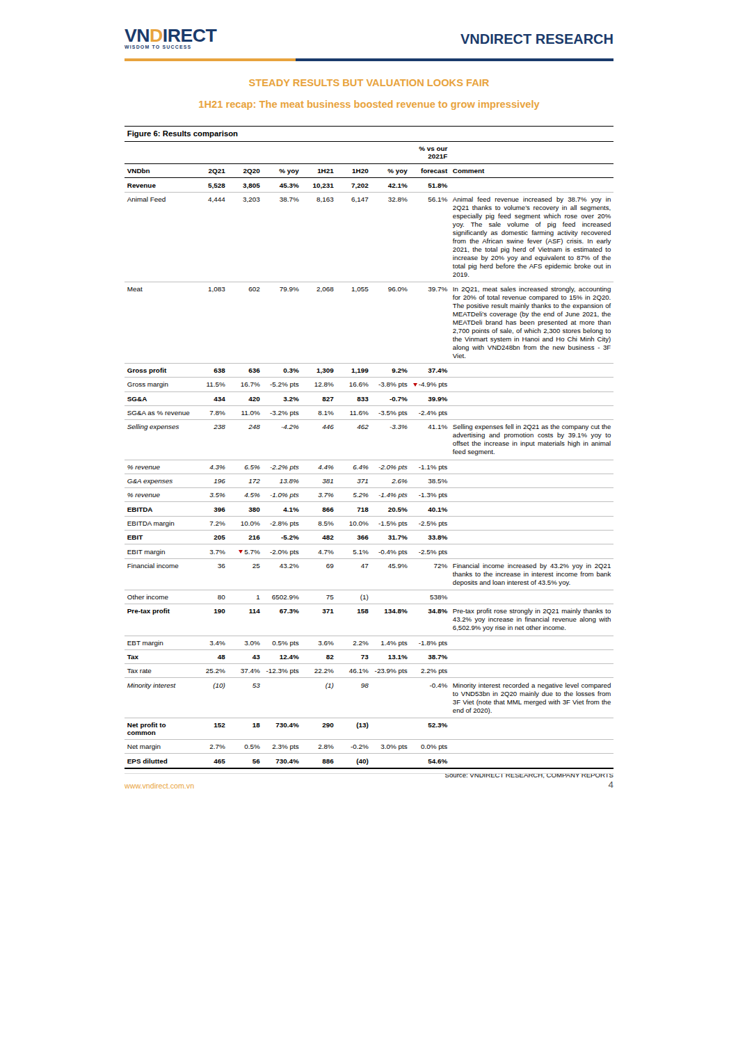VN DIRECT
WISDOM TO SUCCESS
VNDIRECT RESEARCH
STEADY RESULTS BUT VALUATION LOOKS FAIR
1H21 recap: The meat business boosted revenue to grow impressively
Figure 6: Results comparison
| | | | | | | | % vs our 2021F | |
| --- | --- | --- | --- | --- | --- | --- | --- | --- |
| VNDbn | 2Q21 | 2Q20 | % yoy | 1H21 | 1H20 | % yoy | forecast | Comment |
| Revenue | 5,528 | 3,805 | 45.3% | 10,231 | 7,202 | 42.1% | 51.8% | |
| Animal Feed | 4,444 | 3,203 | 38.7% | 8,163 | 6,147 | 32.8% | 56.1% | Animal feed revenue increased by 38.7% yoy in 2Q21 thanks to volume’s recovery in all segments, especially pig feed segment which rose over 20% yoy. The sale volume of pig feed increased significantly as domestic farming activity recovered from the African swine fever (ASF) crisis. In early 2021, the total pig herd of Vietnam is estimated to increase by 20% yoy and equivalent to 87% of the total pig herd before the AFS epidemic broke out in 2019. |
| Meat | 1,083 | 602 | 79.9% | 2,068 | 1,055 | 96.0% | 39.7% | In 2Q21, meat sales increased strongly, accounting for 20% of total revenue compared to 15% in 2Q20. The positive result mainly thanks to the expansion of MEATDeli’s coverage (by the end of June 2021, the MEATDeli brand has been presented at more than 2,700 points of sale, of which 2,300 stores belong to the Vinmart system in Hanoi and Ho Chi Minh City) along with VND248bn from the new business - 3F Viet. |
| Gross profit | 638 | 636 | 0.3% | 1,309 | 1,199 | 9.2% | 37.4% | |
| Gross margin | 11.5% | 16.7% | -5.2% pts | 12.8% | 16.6% | -3.8% pts | -4.9% pts | |
| SG&A | 434 | 420 | 3.2% | 827 | 833 | -0.7% | 39.9% | |
| SG&A as % revenue | 7.8% | 11.0% | -3.2% pts | 8.1% | 11.6% | -3.5% pts | -2.4% pts | |
| Selling expenses | 238 | 248 | -4.2% | 446 | 462 | -3.3% | 41.1% | Selling expenses fell in 2Q21 as the company cut the advertising and promotion costs by 39.1% yoy to offset the increase in input materials high in animal feed segment. |
| % revenue | 4.3% | 6.5% | -2.2% pts | 4.4% | 6.4% | -2.0% pts | -1.1% pts | |
| G&A expenses | 196 | 172 | 13.8% | 381 | 371 | 2.6% | 38.5% | |
| % revenue | 3.5% | 4.5% | -1.0% pts | 3.7% | 5.2% | -1.4% pts | -1.3% pts | |
| EBITDA | 396 | 380 | 4.1% | 866 | 718 | 20.5% | 40.1% | |
| EBITDA margin | 7.2% | 10.0% | -2.8% pts | 8.5% | 10.0% | -1.5% pts | -2.5% pts | |
| EBIT | 205 | 216 | -5.2% | 482 | 366 | 31.7% | 33.8% | |
| EBIT margin | 3.7% | 5.7% | -2.0% pts | 4.7% | 5.1% | -0.4% pts | -2.5% pts | |
| Financial income | 36 | 25 | 43.2% | 69 | 47 | 45.9% | 72% | Financial income increased by 43.2% yoy in 2Q21 thanks to the increase in interest income from bank deposits and loan interest of 43.5% yoy. |
| Other income | 80 | 1 | 6502.9% | 75 | (1) | | 538% | |
| Pre-tax profit | 190 | 114 | 67.3% | 371 | 158 | 134.8% | 34.8% | Pre-tax profit rose strongly in 2Q21 mainly thanks to 43.2% yoy increase in financial revenue along with 6,502.9% yoy rise in net other income. |
| EBT margin | 3.4% | 3.0% | 0.5% pts | 3.6% | 2.2% | 1.4% pts | -1.8% pts | |
| Tax | 48 | 43 | 12.4% | 82 | 73 | 13.1% | 38.7% | |
| Tax rate | 25.2% | 37.4% | -12.3% pts | 22.2% | 46.1% | -23.9% pts | 2.2% pts | |
| Minority interest | (10) | 53 | | (1) | 98 | | -0.4% | Minority interest recorded a negative level compared to VND53bn in 2Q20 mainly due to the losses from 3F Viet (note that MML merged with 3F Viet from the end of 2020). |
| Net profit to common | 152 | 18 | 730.4% | 290 | (13) | | 52.3% | |
| Net margin | 2.7% | 0.5% | 2.3% pts | 2.8% | -0.2% | 3.0% pts | 0.0% pts | |
| EPS dilutted | 465 | 56 | 730.4% | 886 | (40) | | 54.6% | |
Source: VNDIRECT RESEARCH, COMPANY REPORTS
www.vndirect.com.vn 4